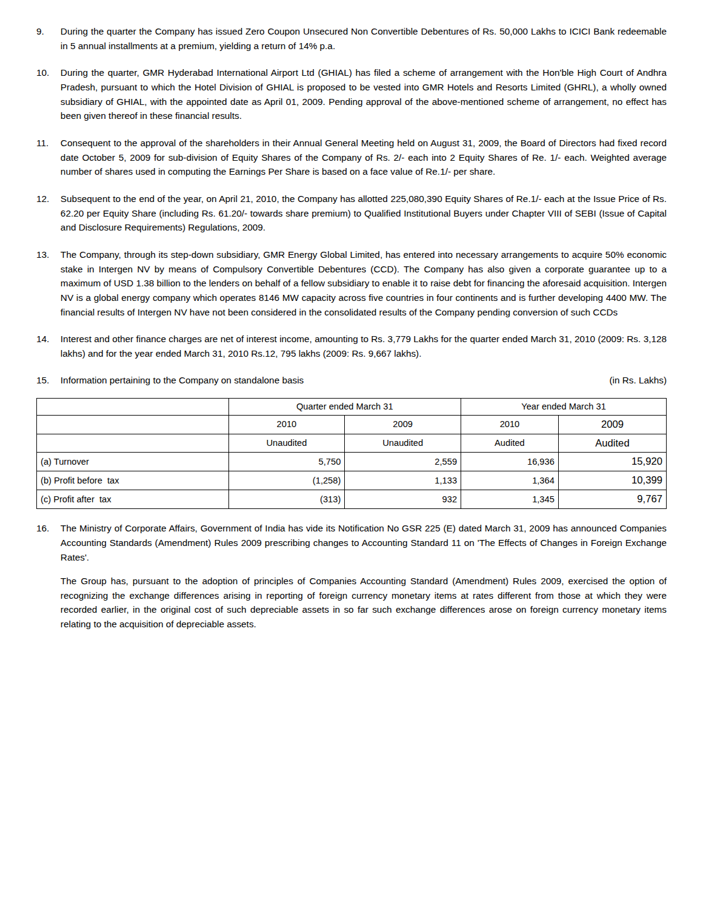During the quarter the Company has issued Zero Coupon Unsecured Non Convertible Debentures of Rs. 50,000 Lakhs to ICICI Bank redeemable in 5 annual installments at a premium, yielding a return of 14% p.a.
During the quarter, GMR Hyderabad International Airport Ltd (GHIAL) has filed a scheme of arrangement with the Hon'ble High Court of Andhra Pradesh, pursuant to which the Hotel Division of GHIAL is proposed to be vested into GMR Hotels and Resorts Limited (GHRL), a wholly owned subsidiary of GHIAL, with the appointed date as April 01, 2009. Pending approval of the above-mentioned scheme of arrangement, no effect has been given thereof in these financial results.
Consequent to the approval of the shareholders in their Annual General Meeting held on August 31, 2009, the Board of Directors had fixed record date October 5, 2009 for sub-division of Equity Shares of the Company of Rs. 2/- each into 2 Equity Shares of Re. 1/- each. Weighted average number of shares used in computing the Earnings Per Share is based on a face value of Re.1/- per share.
Subsequent to the end of the year, on April 21, 2010, the Company has allotted 225,080,390 Equity Shares of Re.1/- each at the Issue Price of Rs. 62.20 per Equity Share (including Rs. 61.20/- towards share premium) to Qualified Institutional Buyers under Chapter VIII of SEBI (Issue of Capital and Disclosure Requirements) Regulations, 2009.
The Company, through its step-down subsidiary, GMR Energy Global Limited, has entered into necessary arrangements to acquire 50% economic stake in Intergen NV by means of Compulsory Convertible Debentures (CCD). The Company has also given a corporate guarantee up to a maximum of USD 1.38 billion to the lenders on behalf of a fellow subsidiary to enable it to raise debt for financing the aforesaid acquisition. Intergen NV is a global energy company which operates 8146 MW capacity across five countries in four continents and is further developing 4400 MW. The financial results of Intergen NV have not been considered in the consolidated results of the Company pending conversion of such CCDs
Interest and other finance charges are net of interest income, amounting to Rs. 3,779 Lakhs for the quarter ended March 31, 2010 (2009: Rs. 3,128 lakhs) and for the year ended March 31, 2010 Rs.12, 795 lakhs (2009: Rs. 9,667 lakhs).
Information pertaining to the Company on standalone basis (in Rs. Lakhs)
| | Quarter ended March 31 | Year ended March 31 |
| --- | --- | --- |
| | 2010 | 2009 | 2010 | 2009 |
| | Unaudited | Unaudited | Audited | Audited |
| (a) Turnover | 5,750 | 2,559 | 16,936 | 15,920 |
| (b) Profit before tax | (1,258) | 1,133 | 1,364 | 10,399 |
| (c) Profit after tax | (313) | 932 | 1,345 | 9,767 |
The Ministry of Corporate Affairs, Government of India has vide its Notification No GSR 225 (E) dated March 31, 2009 has announced Companies Accounting Standards (Amendment) Rules 2009 prescribing changes to Accounting Standard 11 on 'The Effects of Changes in Foreign Exchange Rates'.
The Group has, pursuant to the adoption of principles of Companies Accounting Standard (Amendment) Rules 2009, exercised the option of recognizing the exchange differences arising in reporting of foreign currency monetary items at rates different from those at which they were recorded earlier, in the original cost of such depreciable assets in so far such exchange differences arose on foreign currency monetary items relating to the acquisition of depreciable assets.